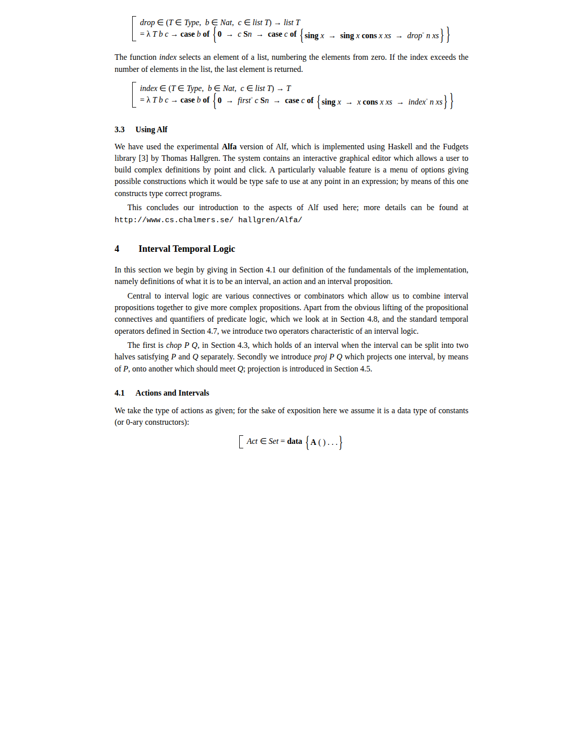drop ∈ (T ∈ Type, b ∈ Nat, c ∈ list T) → list T = λ T b c → case b of { 0 → c Sn → case c of { sing x → sing x cons x xs → drop◦ n xs } }
The function index selects an element of a list, numbering the elements from zero. If the index exceeds the number of elements in the list, the last element is returned.
index ∈ (T ∈ Type, b ∈ Nat, c ∈ list T) → T = λ T b c → case b of { 0 → first◦ c Sn → case c of { sing x → x cons x xs → index◦ n xs } }
3.3 Using Alf
We have used the experimental Alfa version of Alf, which is implemented using Haskell and the Fudgets library [3] by Thomas Hallgren. The system contains an interactive graphical editor which allows a user to build complex definitions by point and click. A particularly valuable feature is a menu of options giving possible constructions which it would be type safe to use at any point in an expression; by means of this one constructs type correct programs.
This concludes our introduction to the aspects of Alf used here; more details can be found at http://www.cs.chalmers.se/ hallgren/Alfa/
4 Interval Temporal Logic
In this section we begin by giving in Section 4.1 our definition of the fundamentals of the implementation, namely definitions of what it is to be an interval, an action and an interval proposition.
Central to interval logic are various connectives or combinators which allow us to combine interval propositions together to give more complex propositions. Apart from the obvious lifting of the propositional connectives and quantifiers of predicate logic, which we look at in Section 4.8, and the standard temporal operators defined in Section 4.7, we introduce two operators characteristic of an interval logic.
The first is chop P Q, in Section 4.3, which holds of an interval when the interval can be split into two halves satisfying P and Q separately. Secondly we introduce proj P Q which projects one interval, by means of P, onto another which should meet Q; projection is introduced in Section 4.5.
4.1 Actions and Intervals
We take the type of actions as given; for the sake of exposition here we assume it is a data type of constants (or 0-ary constructors):
Act ∈ Set = data { A ( ) . . . }